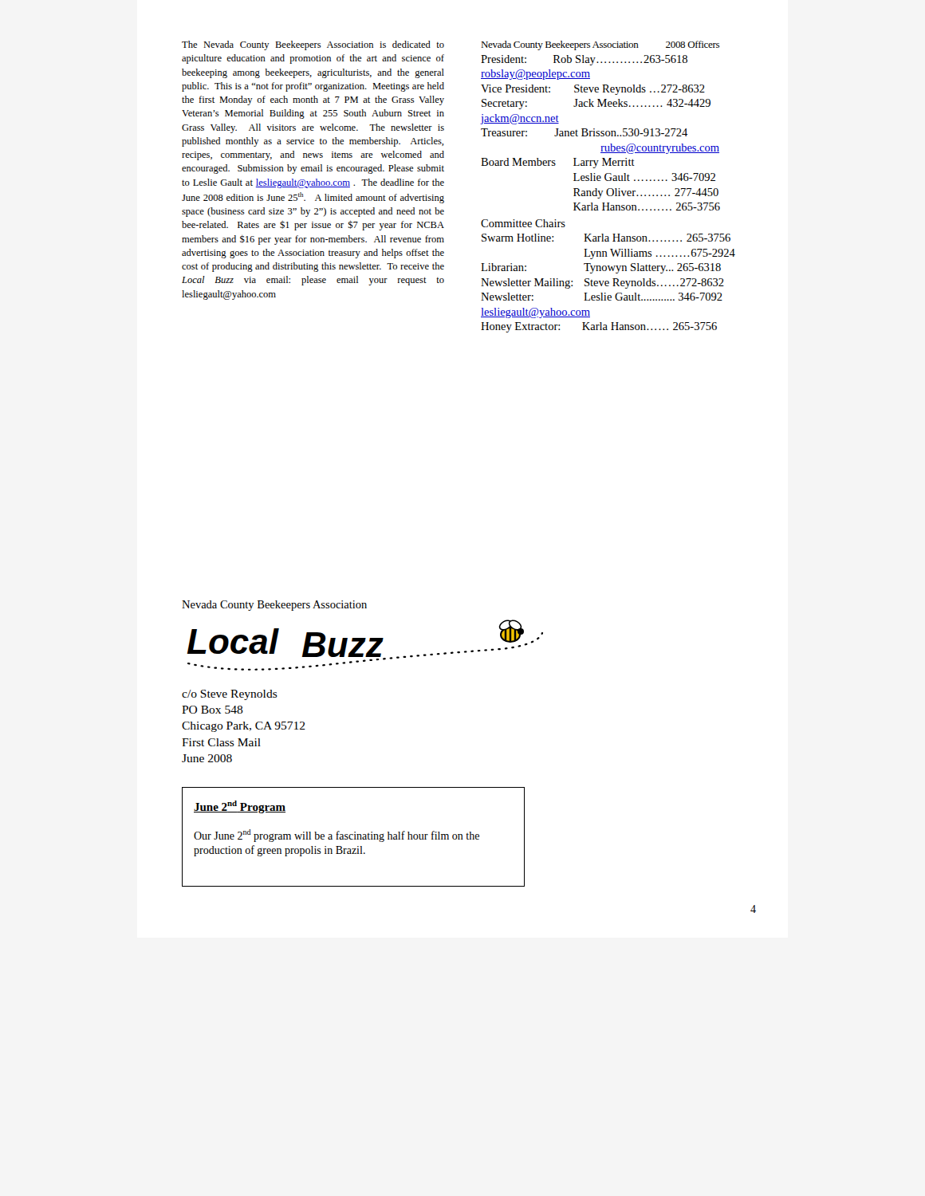The Nevada County Beekeepers Association is dedicated to apiculture education and promotion of the art and science of beekeeping among beekeepers, agriculturists, and the general public. This is a “not for profit” organization. Meetings are held the first Monday of each month at 7 PM at the Grass Valley Veteran’s Memorial Building at 255 South Auburn Street in Grass Valley. All visitors are welcome. The newsletter is published monthly as a service to the membership. Articles, recipes, commentary, and news items are welcomed and encouraged. Submission by email is encouraged. Please submit to Leslie Gault at lesliegault@yahoo.com . The deadline for the June 2008 edition is June 25th. A limited amount of advertising space (business card size 3” by 2”) is accepted and need not be bee-related. Rates are $1 per issue or $7 per year for NCBA members and $16 per year for non-members. All revenue from advertising goes to the Association treasury and helps offset the cost of producing and distributing this newsletter. To receive the Local Buzz via email: please email your request to lesliegault@yahoo.com
Nevada County Beekeepers Association2008 Officers
| President: | Rob Slay ………… 263-5618 |
robslay@peoplepc.com
| Vice President: | Steve Reynolds … 272-8632 |
| Secretary: | Jack Meeks ……… 432-4429 |
jackm@nccn.net
| Treasurer: | Janet Brisson..530-913-2724 |
rubes@countryrubes.com
| Board Members | Larry Merritt |
| | Leslie Gault ……… 346-7092 |
| | Randy Oliver ……… 277-4450 |
| | Karla Hanson ……… 265-3756 |
Committee Chairs
| Swarm Hotline: | Karla Hanson ……… 265-3756 |
| | Lynn Williams ……… 675-2924 |
| Librarian: | Tynowyn Slattery... 265-6318 |
| Newsletter Mailing: | Steve Reynolds …… 272-8632 |
| Newsletter: | Leslie Gault............ 346-7092 |
lesliegault@yahoo.com
| Honey Extractor: | Karla Hanson …… 265-3756 |
Nevada County Beekeepers Association
Local Buzz Local Buzz
c/o Steve Reynolds
PO Box 548
Chicago Park, CA 95712
First Class Mail
June 2008
June 2nd Program
Our June 2nd program will be a fascinating half hour film on the production of green propolis in Brazil.
4